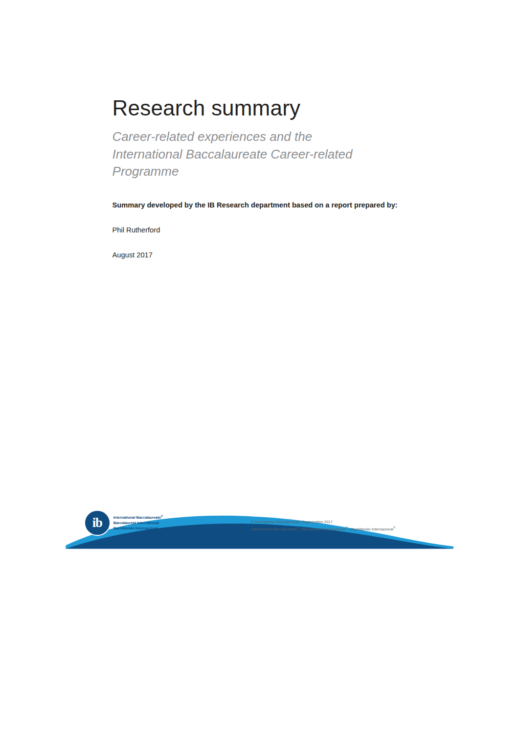Research summary
Career-related experiences and the International Baccalaureate Career-related Programme
Summary developed by the IB Research department based on a report prepared by:
Phil Rutherford
August 2017
ib
International Baccalaureate®
Baccalauréat International
Bachillerato Internacional
© International Baccalaureate Organization 2017
International Baccalaureate® | Baccalauréat International® | Bachillerato Internacional®